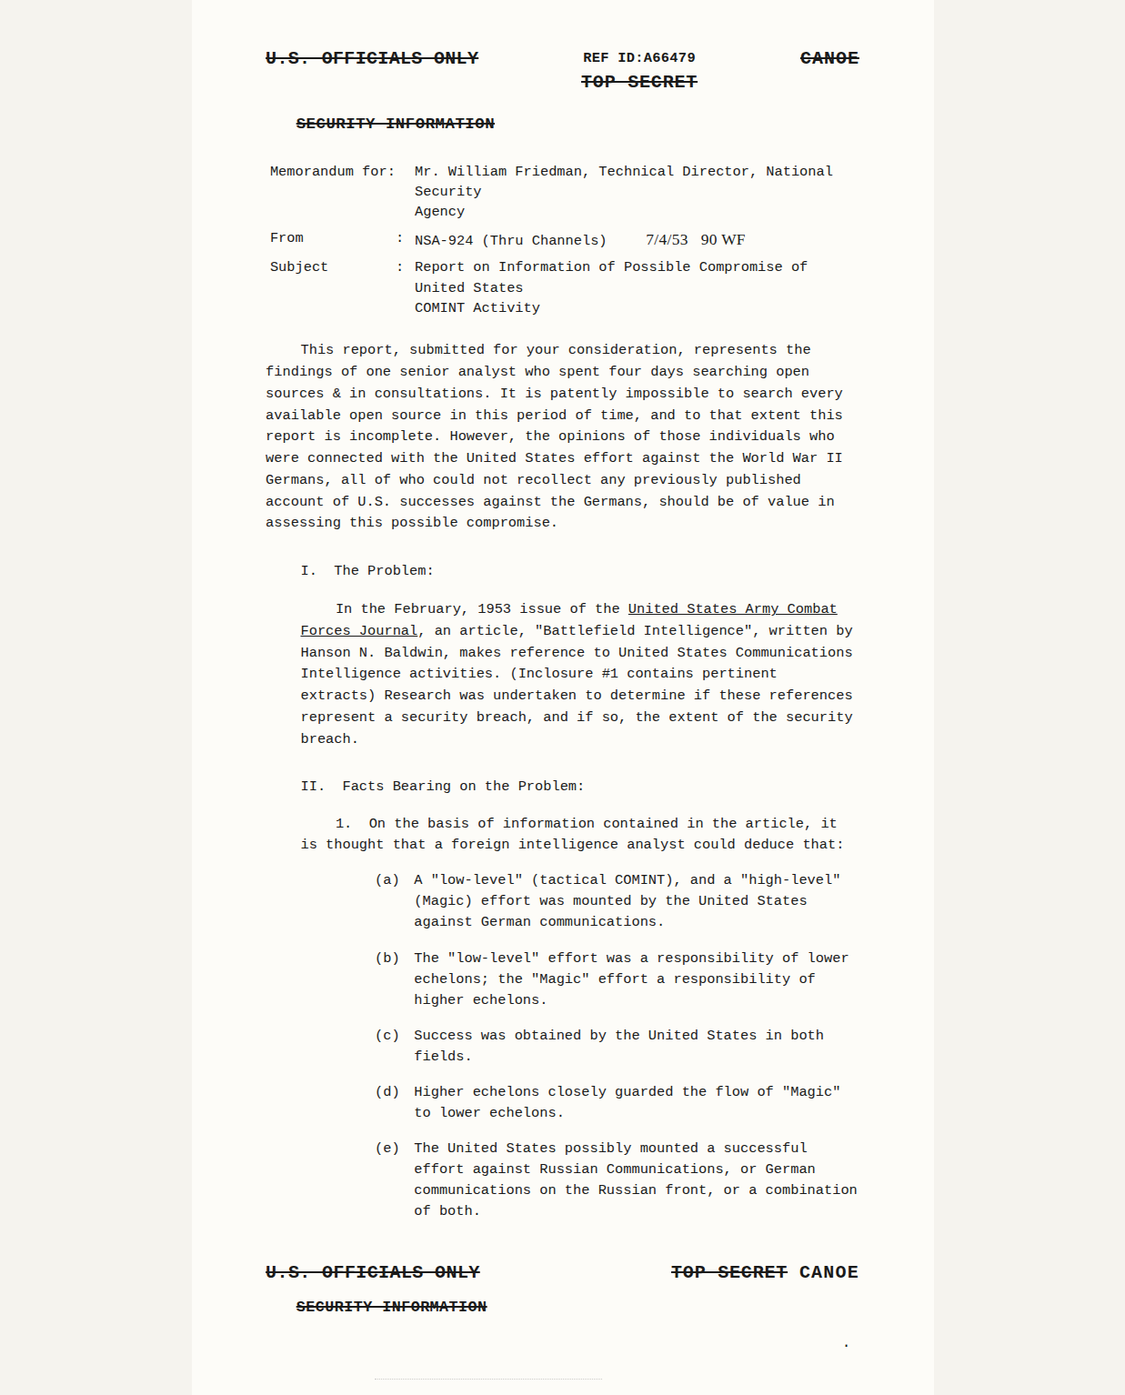U.S. OFFICIALS ONLY
REF ID:A66479 TOP SECRET
CANOE
SECURITY INFORMATION
| Memorandum for: | | Mr. William Friedman, Technical Director, National Security Agency |
| From | : | NSA-924 (Thru Channels) 7/4/53 90 WF |
| Subject | : | Report on Information of Possible Compromise of United States COMINT Activity |
This report, submitted for your consideration, represents the findings of one senior analyst who spent four days searching open sources & in consultations. It is patently impossible to search every available open source in this period of time, and to that extent this report is incomplete. However, the opinions of those individuals who were connected with the United States effort against the World War II Germans, all of who could not recollect any previously published account of U.S. successes against the Germans, should be of value in assessing this possible compromise.
I. The Problem:
In the February, 1953 issue of the United States Army Combat Forces Journal, an article, "Battlefield Intelligence", written by Hanson N. Baldwin, makes reference to United States Communications Intelligence activities. (Inclosure #1 contains pertinent extracts) Research was undertaken to determine if these references represent a security breach, and if so, the extent of the security breach.
II. Facts Bearing on the Problem:
1. On the basis of information contained in the article, it is thought that a foreign intelligence analyst could deduce that:
(a) A "low-level" (tactical COMINT), and a "high-level" (Magic) effort was mounted by the United States against German communications.
(b) The "low-level" effort was a responsibility of lower echelons; the "Magic" effort a responsibility of higher echelons.
(c) Success was obtained by the United States in both fields.
(d) Higher echelons closely guarded the flow of "Magic" to lower echelons.
(e) The United States possibly mounted a successful effort against Russian Communications, or German communications on the Russian front, or a combination of both.
U.S. OFFICIALS ONLY
TOP SECRET CANOE
SECURITY INFORMATION
.